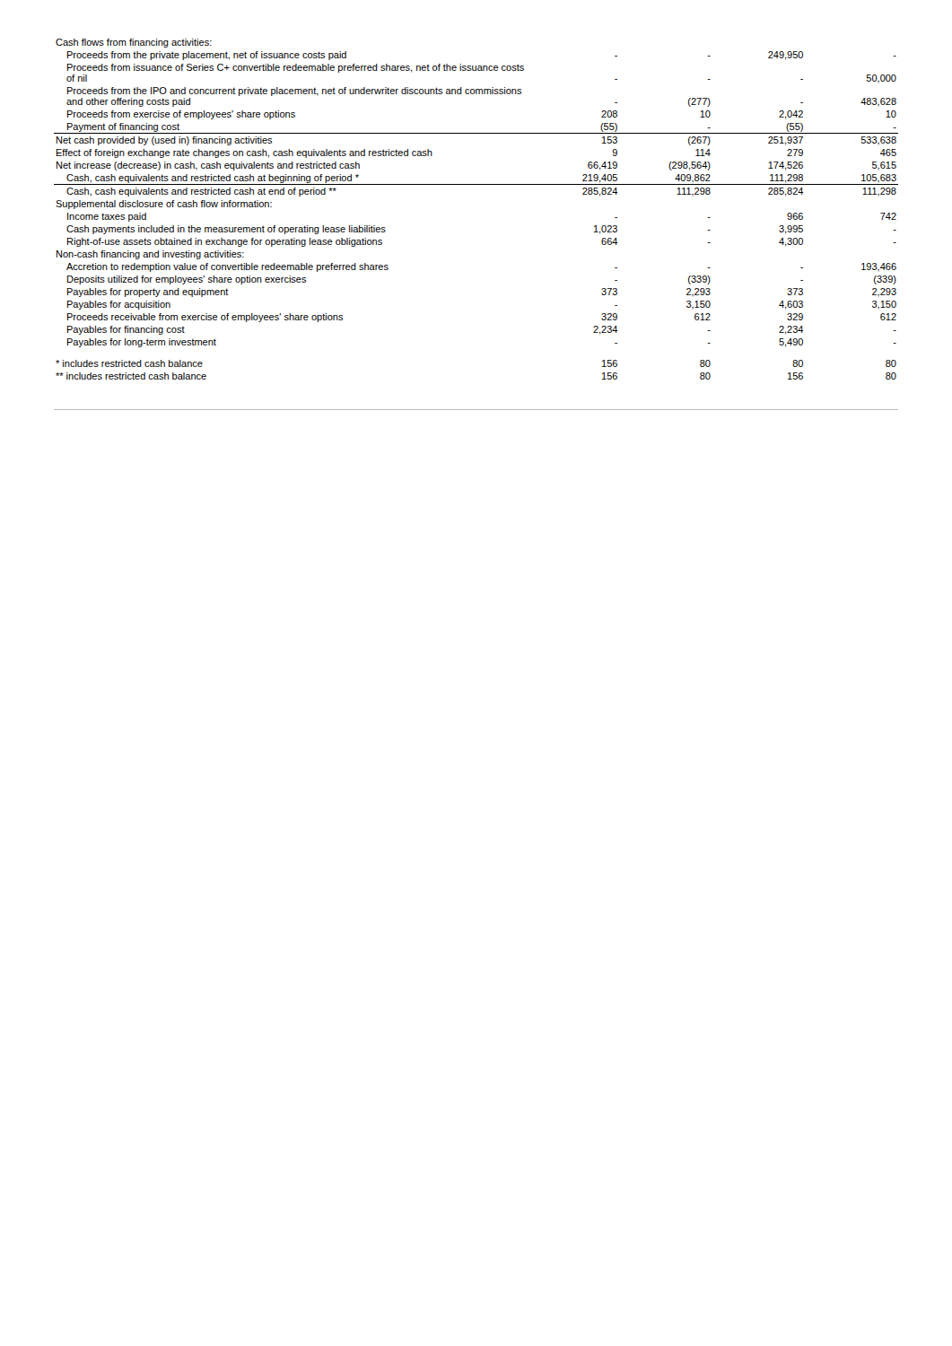| Cash flows from financing activities: | | | | |
| Proceeds from the private placement, net of issuance costs paid | - | - | 249,950 | - |
| Proceeds from issuance of Series C+ convertible redeemable preferred shares, net of the issuance costs of nil | - | - | - | 50,000 |
| Proceeds from the IPO and concurrent private placement, net of underwriter discounts and commissions and other offering costs paid | - | (277) | - | 483,628 |
| Proceeds from exercise of employees' share options | 208 | 10 | 2,042 | 10 |
| Payment of financing cost | (55) | - | (55) | - |
| Net cash provided by (used in) financing activities | 153 | (267) | 251,937 | 533,638 |
| Effect of foreign exchange rate changes on cash, cash equivalents and restricted cash | 9 | 114 | 279 | 465 |
| Net increase (decrease) in cash, cash equivalents and restricted cash | 66,419 | (298,564) | 174,526 | 5,615 |
| Cash, cash equivalents and restricted cash at beginning of period * | 219,405 | 409,862 | 111,298 | 105,683 |
| Cash, cash equivalents and restricted cash at end of period ** | 285,824 | 111,298 | 285,824 | 111,298 |
| Supplemental disclosure of cash flow information: | | | | |
| Income taxes paid | - | - | 966 | 742 |
| Cash payments included in the measurement of operating lease liabilities | 1,023 | - | 3,995 | - |
| Right-of-use assets obtained in exchange for operating lease obligations | 664 | - | 4,300 | - |
| Non-cash financing and investing activities: | | | | |
| Accretion to redemption value of convertible redeemable preferred shares | - | - | - | 193,466 |
| Deposits utilized for employees' share option exercises | - | (339) | - | (339) |
| Payables for property and equipment | 373 | 2,293 | 373 | 2,293 |
| Payables for acquisition | - | 3,150 | 4,603 | 3,150 |
| Proceeds receivable from exercise of employees' share options | 329 | 612 | 329 | 612 |
| Payables for financing cost | 2,234 | - | 2,234 | - |
| Payables for long-term investment | - | - | 5,490 | - |
| * includes restricted cash balance | 156 | 80 | 80 | 80 |
| ** includes restricted cash balance | 156 | 80 | 156 | 80 |